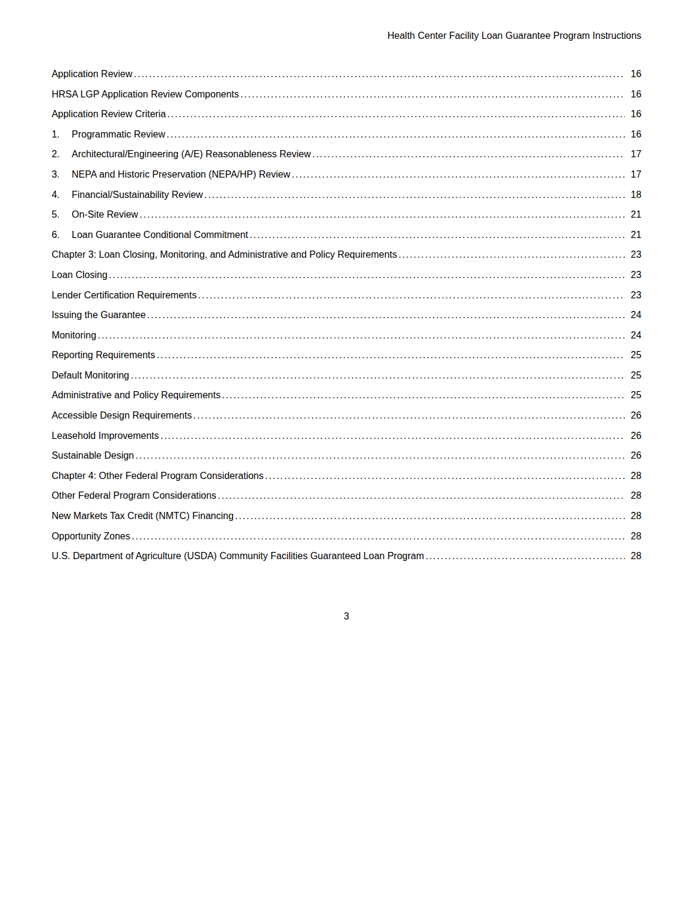Health Center Facility Loan Guarantee Program Instructions
Application Review 16
HRSA LGP Application Review Components 16
Application Review Criteria 16
1. Programmatic Review 16
2. Architectural/Engineering (A/E) Reasonableness Review 17
3. NEPA and Historic Preservation (NEPA/HP) Review 17
4. Financial/Sustainability Review 18
5. On-Site Review 21
6. Loan Guarantee Conditional Commitment 21
Chapter 3: Loan Closing, Monitoring, and Administrative and Policy Requirements 23
Loan Closing 23
Lender Certification Requirements 23
Issuing the Guarantee 24
Monitoring 24
Reporting Requirements 25
Default Monitoring 25
Administrative and Policy Requirements 25
Accessible Design Requirements 26
Leasehold Improvements 26
Sustainable Design 26
Chapter 4: Other Federal Program Considerations 28
Other Federal Program Considerations 28
New Markets Tax Credit (NMTC) Financing 28
Opportunity Zones 28
U.S. Department of Agriculture (USDA) Community Facilities Guaranteed Loan Program 28
3